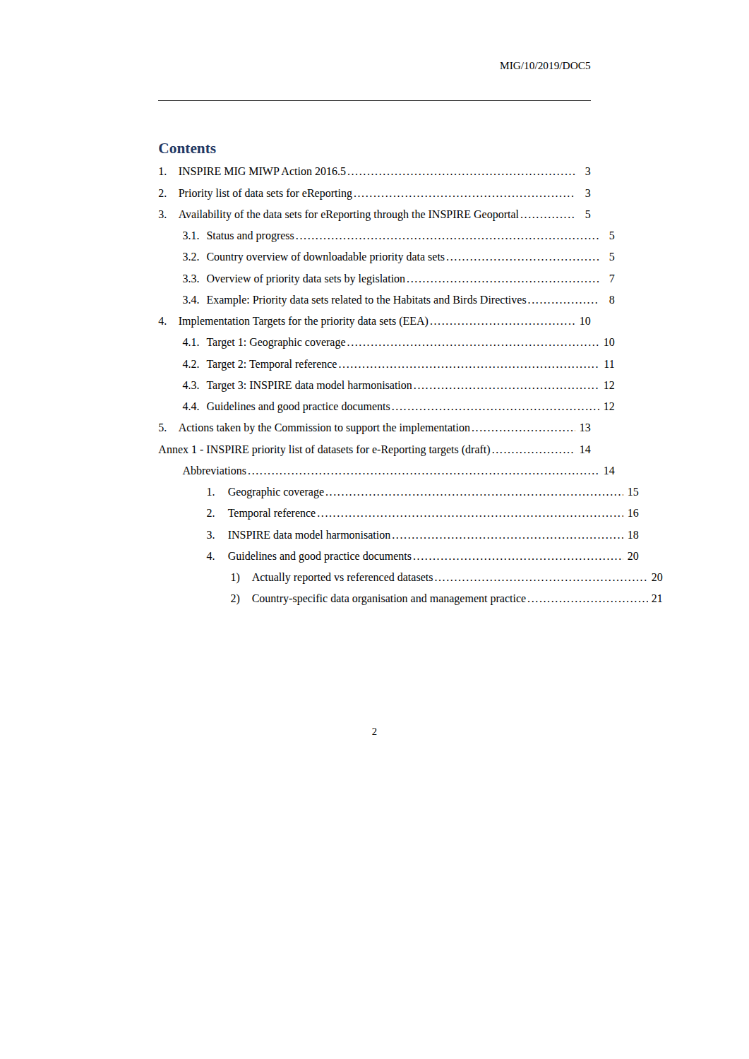MIG/10/2019/DOC5
Contents
1. INSPIRE MIG MIWP Action 2016.5 ........................................................................................... 3
2. Priority list of data sets for eReporting ......................................................................................... 3
3. Availability of the data sets for eReporting through the INSPIRE Geoportal ................................. 5
3.1. Status and progress ........................................................................................................... 5
3.2. Country overview of downloadable priority data sets ........................................................... 5
3.3. Overview of priority data sets by legislation .......................................................................... 7
3.4. Example: Priority data sets related to the Habitats and Birds Directives .............................. 8
4. Implementation Targets for the priority data sets (EEA) ............................................................ 10
4.1. Target 1: Geographic coverage ............................................................................................ 10
4.2. Target 2: Temporal reference .............................................................................................. 11
4.3. Target 3: INSPIRE data model harmonisation ..................................................................... 12
4.4. Guidelines and good practice documents ............................................................................ 12
5. Actions taken by the Commission to support the implementation .............................................. 13
Annex 1 - INSPIRE priority list of datasets for e-Reporting targets (draft) ........................................... 14
Abbreviations ................................................................................................................................. 14
1. Geographic coverage .............................................................................................................. 15
2. Temporal reference .................................................................................................................. 16
3. INSPIRE data model harmonisation ......................................................................................... 18
4. Guidelines and good practice documents .............................................................................. 20
1) Actually reported vs referenced datasets ............................................................................ 20
2) Country-specific data organisation and management practice ........................................... 21
2